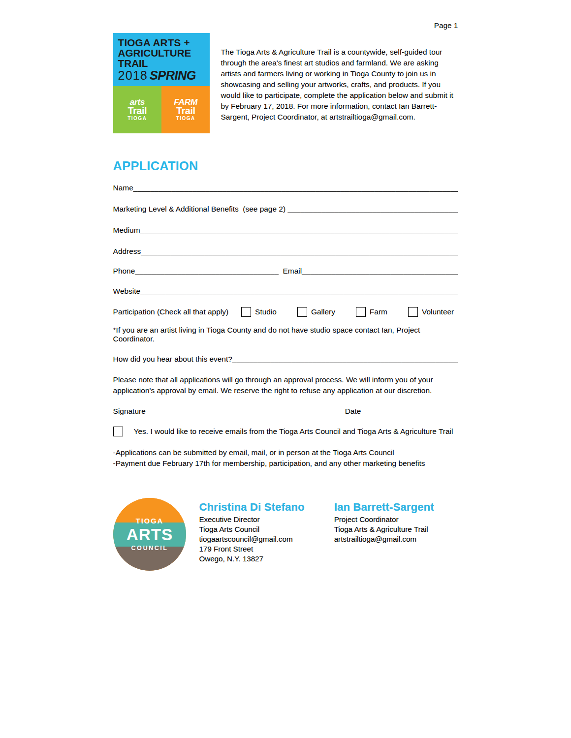Page 1
TIOGA ARTS + AGRICULTURE TRAIL 2018 SPRING
arts Trail TIOGA
FARM Trail TIOGA
The Tioga Arts & Agriculture Trail is a countywide, self-guided tour through the area's finest art studios and farmland. We are asking artists and farmers living or working in Tioga County to join us in showcasing and selling your artworks, crafts, and products. If you would like to participate, complete the application below and submit it by February 17, 2018. For more information, contact Ian Barrett-Sargent, Project Coordinator, at artstrailtioga@gmail.com.
APPLICATION
Name_______________________________________________________________________________________
Marketing Level & Additional Benefits (see page 2) _______________________________________________
Medium_____________________________________________________________________________________
Address_____________________________________________________________________________________
Phone_______________________________________
Email_________________________________________
Website_____________________________________________________________________________________
Participation (Check all that apply) Studio Gallery Farm Volunteer
*If you are an artist living in Tioga County and do not have studio space contact Ian, Project Coordinator.
How did you hear about this event?_______________________________________________________________
Please note that all applications will go through an approval process. We will inform you of your application's approval by email. We reserve the right to refuse any application at our discretion.
Signature_______________________________________________________
Date______________________
Yes. I would like to receive emails from the Tioga Arts Council and Tioga Arts & Agriculture Trail
-Applications can be submitted by email, mail, or in person at the Tioga Arts Council
-Payment due February 17th for membership, participation, and any other marketing benefits
TIOGA
ARTS
COUNCIL
Christina Di Stefano
Executive Director
Tioga Arts Council
tiogaartscouncil@gmail.com
179 Front Street
Owego, N.Y. 13827
Ian Barrett-Sargent
Project Coordinator
Tioga Arts & Agriculture Trail
artstrailtioga@gmail.com